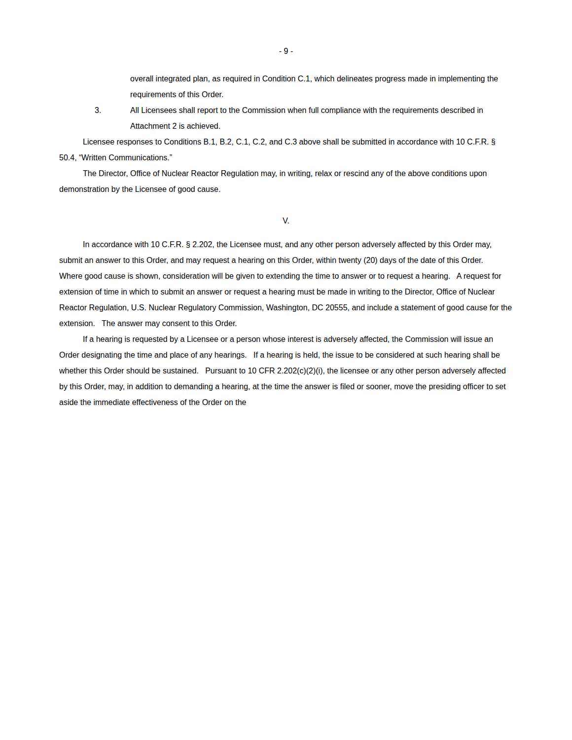- 9 -
overall integrated plan, as required in Condition C.1, which delineates progress made in implementing the requirements of this Order.
3. All Licensees shall report to the Commission when full compliance with the requirements described in Attachment 2 is achieved.
Licensee responses to Conditions B.1, B.2, C.1, C.2, and C.3 above shall be submitted in accordance with 10 C.F.R. § 50.4, “Written Communications.”
The Director, Office of Nuclear Reactor Regulation may, in writing, relax or rescind any of the above conditions upon demonstration by the Licensee of good cause.
V.
In accordance with 10 C.F.R. § 2.202, the Licensee must, and any other person adversely affected by this Order may, submit an answer to this Order, and may request a hearing on this Order, within twenty (20) days of the date of this Order. Where good cause is shown, consideration will be given to extending the time to answer or to request a hearing. A request for extension of time in which to submit an answer or request a hearing must be made in writing to the Director, Office of Nuclear Reactor Regulation, U.S. Nuclear Regulatory Commission, Washington, DC 20555, and include a statement of good cause for the extension. The answer may consent to this Order.
If a hearing is requested by a Licensee or a person whose interest is adversely affected, the Commission will issue an Order designating the time and place of any hearings. If a hearing is held, the issue to be considered at such hearing shall be whether this Order should be sustained. Pursuant to 10 CFR 2.202(c)(2)(i), the licensee or any other person adversely affected by this Order, may, in addition to demanding a hearing, at the time the answer is filed or sooner, move the presiding officer to set aside the immediate effectiveness of the Order on the